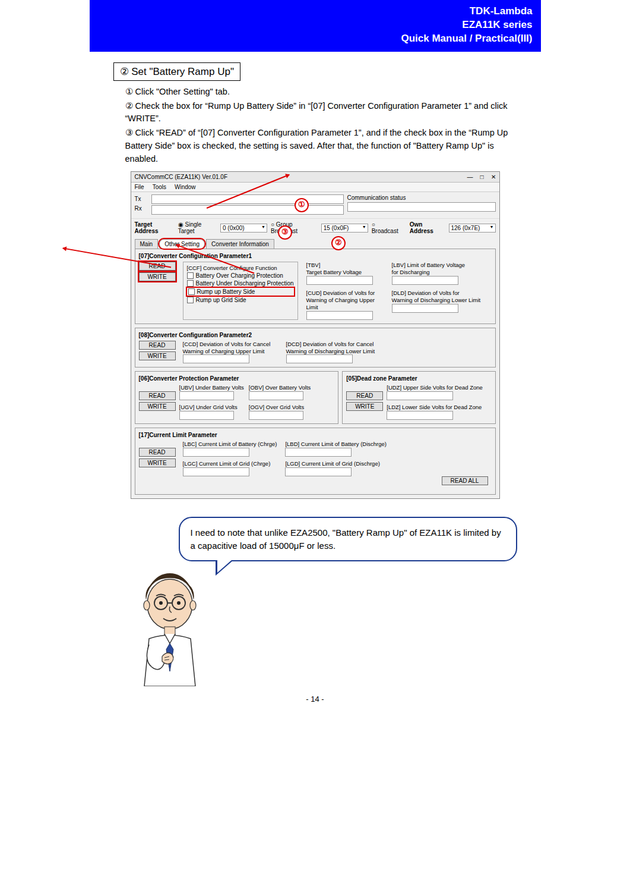TDK-Lambda
EZA11K series
Quick Manual / Practical(III)
② Set "Battery Ramp Up"
① Click "Other Setting" tab.
② Check the box for “Rump Up Battery Side” in “[07] Converter Configuration Parameter 1” and click “WRITE”.
③ Click “READ” of “[07] Converter Configuration Parameter 1”, and if the check box in the “Rump Up Battery Side” box is checked, the setting is saved. After that, the function of "Battery Ramp Up" is enabled.
CNVCommCC (EZA11K) Ver.01.0F —□✕
File Tools Window
Tx
Rx
Communication status
Target Address ◉ Single Target 0 (0x00) ○ Group Broadcast 15 (0x0F) ○ Broadcast Own Address 126 (0x7E)
Main
Other Setting
Converter Information
[07]Converter Configuration Parameter1
READ WRITE
[CCF] Converter Configure Function
Battery Over Charging Protection
Battery Under Discharging Protection
Rump up Battery Side
Rump up Grid Side
[TBV]
Target Battery Voltage
[CUD] Deviation of Volts for
Warning of Charging Upper Limit
[LBV] Limit of Battery Voltage
for Discharging
[DLD] Deviation of Volts for
Warning of Discharging Lower Limit
①
③
②
[08]Converter Configuration Parameter2
READ WRITE
[CCD] Deviation of Volts for Cancel
Warning of Charging Upper Limit
[DCD] Deviation of Volts for Cancel
Warning of Discharging Lower Limit
[06]Converter Protection Parameter
READ WRITE
[UBV] Under Battery Volts
[UGV] Under Grid Volts
[OBV] Over Battery Volts
[OGV] Over Grid Volts
[05]Dead zone Parameter
READ WRITE
[UDZ] Upper Side Volts for Dead Zone
[LDZ] Lower Side Volts for Dead Zone
[17]Current Limit Parameter
READ WRITE
[LBC] Current Limit of Battery (Chrge)
[LGC] Current Limit of Grid (Chrge)
[LBD] Current Limit of Battery (Dischrge)
[LGD] Current Limit of Grid (Dischrge)
READ ALL
I need to note that unlike EZA2500, "Battery Ramp Up" of EZA11K is limited by a capacitive load of 15000μF or less.
- 14 -